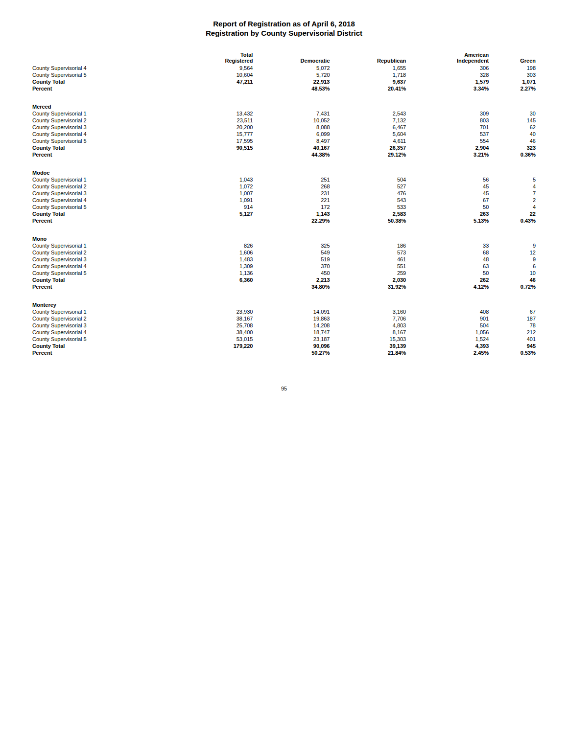Report of Registration as of April 6, 2018
Registration by County Supervisorial District
| | Total Registered | Democratic | Republican | American Independent | Green |
| --- | --- | --- | --- | --- | --- |
| County Supervisorial 4 | 9,564 | 5,072 | 1,655 | 306 | 198 |
| County Supervisorial 5 | 10,604 | 5,720 | 1,718 | 328 | 303 |
| County Total | 47,211 | 22,913 | 9,637 | 1,579 | 1,071 |
| Percent | | 48.53% | 20.41% | 3.34% | 2.27% |
| Merced | |
| County Supervisorial 1 | 13,432 | 7,431 | 2,543 | 309 | 30 |
| County Supervisorial 2 | 23,511 | 10,052 | 7,132 | 803 | 145 |
| County Supervisorial 3 | 20,200 | 8,088 | 6,467 | 701 | 62 |
| County Supervisorial 4 | 15,777 | 6,099 | 5,604 | 537 | 40 |
| County Supervisorial 5 | 17,595 | 8,497 | 4,611 | 554 | 46 |
| County Total | 90,515 | 40,167 | 26,357 | 2,904 | 323 |
| Percent | | 44.38% | 29.12% | 3.21% | 0.36% |
| Modoc | |
| County Supervisorial 1 | 1,043 | 251 | 504 | 56 | 5 |
| County Supervisorial 2 | 1,072 | 268 | 527 | 45 | 4 |
| County Supervisorial 3 | 1,007 | 231 | 476 | 45 | 7 |
| County Supervisorial 4 | 1,091 | 221 | 543 | 67 | 2 |
| County Supervisorial 5 | 914 | 172 | 533 | 50 | 4 |
| County Total | 5,127 | 1,143 | 2,583 | 263 | 22 |
| Percent | | 22.29% | 50.38% | 5.13% | 0.43% |
| Mono | |
| County Supervisorial 1 | 826 | 325 | 186 | 33 | 9 |
| County Supervisorial 2 | 1,606 | 549 | 573 | 68 | 12 |
| County Supervisorial 3 | 1,483 | 519 | 461 | 48 | 9 |
| County Supervisorial 4 | 1,309 | 370 | 551 | 63 | 6 |
| County Supervisorial 5 | 1,136 | 450 | 259 | 50 | 10 |
| County Total | 6,360 | 2,213 | 2,030 | 262 | 46 |
| Percent | | 34.80% | 31.92% | 4.12% | 0.72% |
| Monterey | |
| County Supervisorial 1 | 23,930 | 14,091 | 3,160 | 408 | 67 |
| County Supervisorial 2 | 38,167 | 19,863 | 7,706 | 901 | 187 |
| County Supervisorial 3 | 25,708 | 14,208 | 4,803 | 504 | 78 |
| County Supervisorial 4 | 38,400 | 18,747 | 8,167 | 1,056 | 212 |
| County Supervisorial 5 | 53,015 | 23,187 | 15,303 | 1,524 | 401 |
| County Total | 179,220 | 90,096 | 39,139 | 4,393 | 945 |
| Percent | | 50.27% | 21.84% | 2.45% | 0.53% |
95